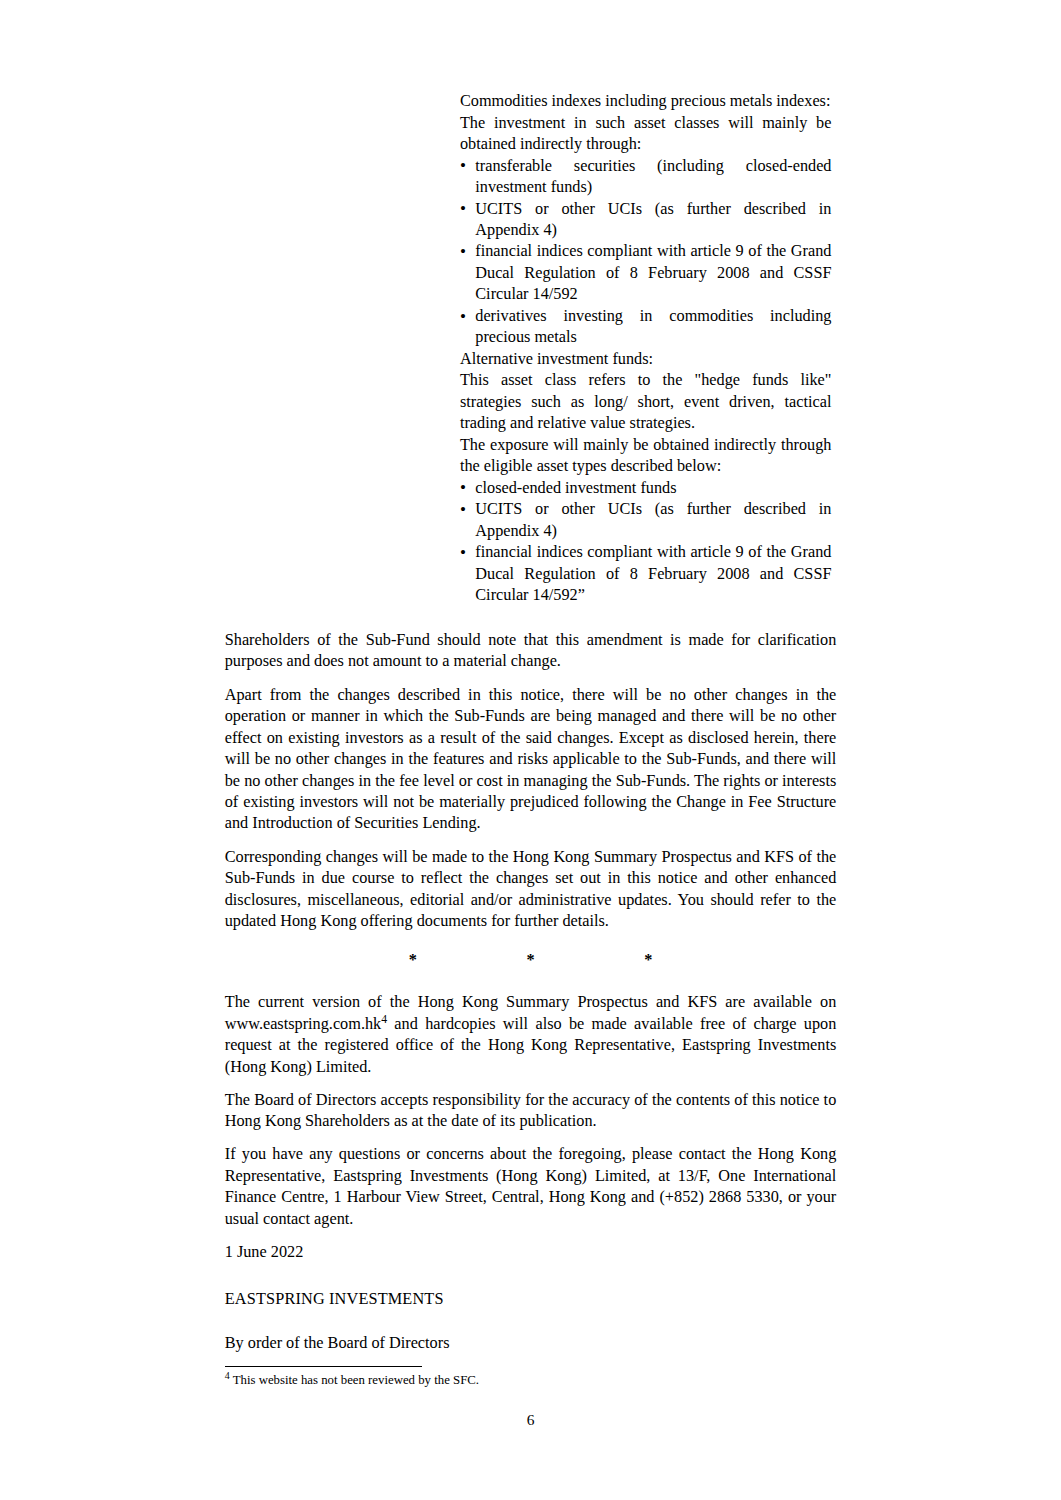Commodities indexes including precious metals indexes:
The investment in such asset classes will mainly be obtained indirectly through:
transferable securities (including closed-ended investment funds)
UCITS or other UCIs (as further described in Appendix 4)
financial indices compliant with article 9 of the Grand Ducal Regulation of 8 February 2008 and CSSF Circular 14/592
derivatives investing in commodities including precious metals
Alternative investment funds:
This asset class refers to the "hedge funds like" strategies such as long/ short, event driven, tactical trading and relative value strategies.
The exposure will mainly be obtained indirectly through the eligible asset types described below:
closed-ended investment funds
UCITS or other UCIs (as further described in Appendix 4)
financial indices compliant with article 9 of the Grand Ducal Regulation of 8 February 2008 and CSSF Circular 14/592”
Shareholders of the Sub-Fund should note that this amendment is made for clarification purposes and does not amount to a material change.
Apart from the changes described in this notice, there will be no other changes in the operation or manner in which the Sub-Funds are being managed and there will be no other effect on existing investors as a result of the said changes. Except as disclosed herein, there will be no other changes in the features and risks applicable to the Sub-Funds, and there will be no other changes in the fee level or cost in managing the Sub-Funds. The rights or interests of existing investors will not be materially prejudiced following the Change in Fee Structure and Introduction of Securities Lending.
Corresponding changes will be made to the Hong Kong Summary Prospectus and KFS of the Sub-Funds in due course to reflect the changes set out in this notice and other enhanced disclosures, miscellaneous, editorial and/or administrative updates. You should refer to the updated Hong Kong offering documents for further details.
* * *
The current version of the Hong Kong Summary Prospectus and KFS are available on www.eastspring.com.hk4 and hardcopies will also be made available free of charge upon request at the registered office of the Hong Kong Representative, Eastspring Investments (Hong Kong) Limited.
The Board of Directors accepts responsibility for the accuracy of the contents of this notice to Hong Kong Shareholders as at the date of its publication.
If you have any questions or concerns about the foregoing, please contact the Hong Kong Representative, Eastspring Investments (Hong Kong) Limited, at 13/F, One International Finance Centre, 1 Harbour View Street, Central, Hong Kong and (+852) 2868 5330, or your usual contact agent.
1 June 2022
EASTSPRING INVESTMENTS
By order of the Board of Directors
4 This website has not been reviewed by the SFC.
6